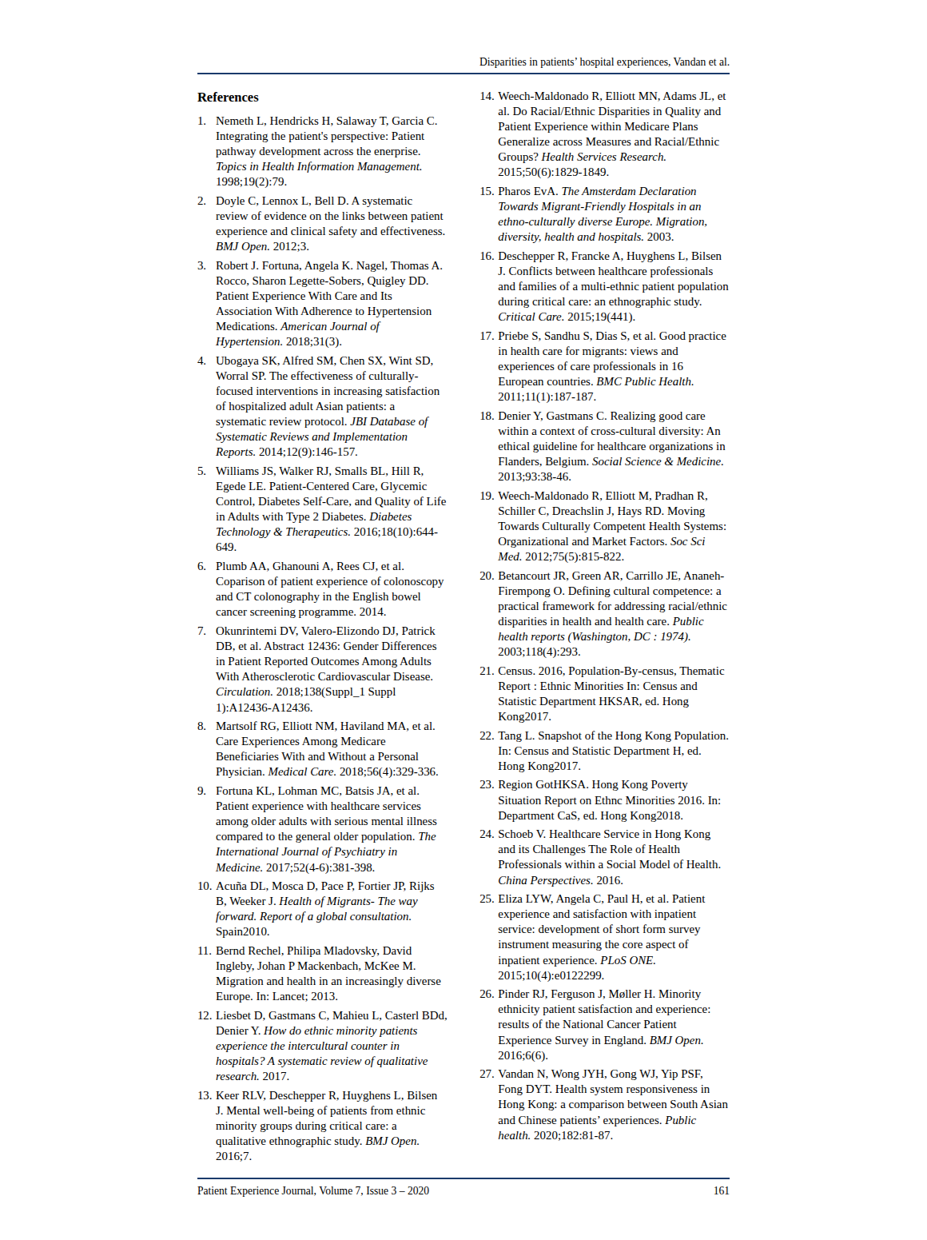Disparities in patients’ hospital experiences, Vandan et al.
References
Nemeth L, Hendricks H, Salaway T, Garcia C. Integrating the patient's perspective: Patient pathway development across the enerprise. Topics in Health Information Management. 1998;19(2):79.
Doyle C, Lennox L, Bell D. A systematic review of evidence on the links between patient experience and clinical safety and effectiveness. BMJ Open. 2012;3.
Robert J. Fortuna, Angela K. Nagel, Thomas A. Rocco, Sharon Legette-Sobers, Quigley DD. Patient Experience With Care and Its Association With Adherence to Hypertension Medications. American Journal of Hypertension. 2018;31(3).
Ubogaya SK, Alfred SM, Chen SX, Wint SD, Worral SP. The effectiveness of culturally-focused interventions in increasing satisfaction of hospitalized adult Asian patients: a systematic review protocol. JBI Database of Systematic Reviews and Implementation Reports. 2014;12(9):146-157.
Williams JS, Walker RJ, Smalls BL, Hill R, Egede LE. Patient-Centered Care, Glycemic Control, Diabetes Self-Care, and Quality of Life in Adults with Type 2 Diabetes. Diabetes Technology & Therapeutics. 2016;18(10):644-649.
Plumb AA, Ghanouni A, Rees CJ, et al. Coparison of patient experience of colonoscopy and CT colonography in the English bowel cancer screening programme. 2014.
Okunrintemi DV, Valero-Elizondo DJ, Patrick DB, et al. Abstract 12436: Gender Differences in Patient Reported Outcomes Among Adults With Atherosclerotic Cardiovascular Disease. Circulation. 2018;138(Suppl_1 Suppl 1):A12436-A12436.
Martsolf RG, Elliott NM, Haviland MA, et al. Care Experiences Among Medicare Beneficiaries With and Without a Personal Physician. Medical Care. 2018;56(4):329-336.
Fortuna KL, Lohman MC, Batsis JA, et al. Patient experience with healthcare services among older adults with serious mental illness compared to the general older population. The International Journal of Psychiatry in Medicine. 2017;52(4-6):381-398.
Acuña DL, Mosca D, Pace P, Fortier JP, Rijks B, Weeker J. Health of Migrants- The way forward. Report of a global consultation. Spain2010.
Bernd Rechel, Philipa Mladovsky, David Ingleby, Johan P Mackenbach, McKee M. Migration and health in an increasingly diverse Europe. In: Lancet; 2013.
Liesbet D, Gastmans C, Mahieu L, Casterl BDd, Denier Y. How do ethnic minority patients experience the intercultural counter in hospitals? A systematic review of qualitative research. 2017.
Keer RLV, Deschepper R, Huyghens L, Bilsen J. Mental well-being of patients from ethnic minority groups during critical care: a qualitative ethnographic study. BMJ Open. 2016;7.
Weech-Maldonado R, Elliott MN, Adams JL, et al. Do Racial/Ethnic Disparities in Quality and Patient Experience within Medicare Plans Generalize across Measures and Racial/Ethnic Groups? Health Services Research. 2015;50(6):1829-1849.
Pharos EvA. The Amsterdam Declaration Towards Migrant-Friendly Hospitals in an ethno-culturally diverse Europe. Migration, diversity, health and hospitals. 2003.
Deschepper R, Francke A, Huyghens L, Bilsen J. Conflicts between healthcare professionals and families of a multi-ethnic patient population during critical care: an ethnographic study. Critical Care. 2015;19(441).
Priebe S, Sandhu S, Dias S, et al. Good practice in health care for migrants: views and experiences of care professionals in 16 European countries. BMC Public Health. 2011;11(1):187-187.
Denier Y, Gastmans C. Realizing good care within a context of cross-cultural diversity: An ethical guideline for healthcare organizations in Flanders, Belgium. Social Science & Medicine. 2013;93:38-46.
Weech-Maldonado R, Elliott M, Pradhan R, Schiller C, Dreachslin J, Hays RD. Moving Towards Culturally Competent Health Systems: Organizational and Market Factors. Soc Sci Med. 2012;75(5):815-822.
Betancourt JR, Green AR, Carrillo JE, Ananeh-Firempong O. Defining cultural competence: a practical framework for addressing racial/ethnic disparities in health and health care. Public health reports (Washington, DC : 1974). 2003;118(4):293.
Census. 2016, Population-By-census, Thematic Report : Ethnic Minorities In: Census and Statistic Department HKSAR, ed. Hong Kong2017.
Tang L. Snapshot of the Hong Kong Population. In: Census and Statistic Department H, ed. Hong Kong2017.
Region GotHKSA. Hong Kong Poverty Situation Report on Ethnc Minorities 2016. In: Department CaS, ed. Hong Kong2018.
Schoeb V. Healthcare Service in Hong Kong and its Challenges The Role of Health Professionals within a Social Model of Health. China Perspectives. 2016.
Eliza LYW, Angela C, Paul H, et al. Patient experience and satisfaction with inpatient service: development of short form survey instrument measuring the core aspect of inpatient experience. PLoS ONE. 2015;10(4):e0122299.
Pinder RJ, Ferguson J, Møller H. Minority ethnicity patient satisfaction and experience: results of the National Cancer Patient Experience Survey in England. BMJ Open. 2016;6(6).
Vandan N, Wong JYH, Gong WJ, Yip PSF, Fong DYT. Health system responsiveness in Hong Kong: a comparison between South Asian and Chinese patients’ experiences. Public health. 2020;182:81-87.
Patient Experience Journal, Volume 7, Issue 3 – 2020 161